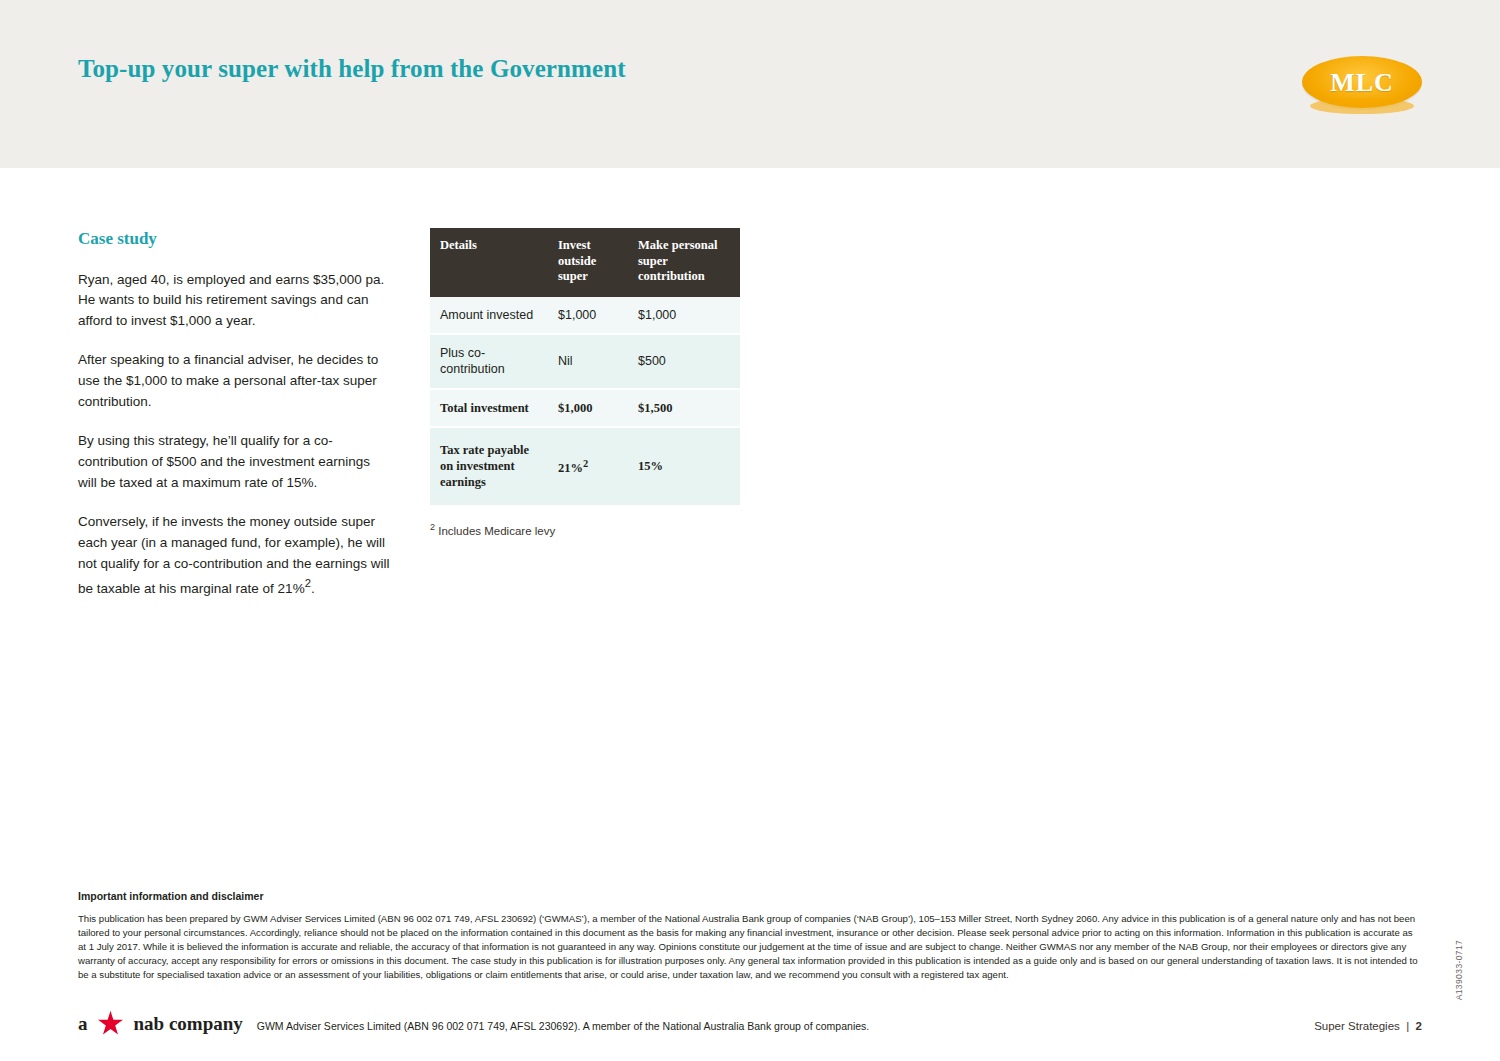Top-up your super with help from the Government
MLC
Case study
Ryan, aged 40, is employed and earns $35,000 pa. He wants to build his retirement savings and can afford to invest $1,000 a year.
After speaking to a financial adviser, he decides to use the $1,000 to make a personal after-tax super contribution.
By using this strategy, he’ll qualify for a co-contribution of $500 and the investment earnings will be taxed at a maximum rate of 15%.
Conversely, if he invests the money outside super each year (in a managed fund, for example), he will not qualify for a co-contribution and the earnings will be taxable at his marginal rate of 21%2.
| Details | Invest outside super | Make personal super contribution |
| --- | --- | --- |
| Amount invested | $1,000 | $1,000 |
| Plus co-contribution | Nil | $500 |
| Total investment | $1,000 | $1,500 |
| Tax rate payable on investment earnings | 21% 2 | 15% |
2 Includes Medicare levy
Important information and disclaimer
This publication has been prepared by GWM Adviser Services Limited (ABN 96 002 071 749, AFSL 230692) (‘GWMAS’), a member of the National Australia Bank group of companies (‘NAB Group’), 105–153 Miller Street, North Sydney 2060. Any advice in this publication is of a general nature only and has not been tailored to your personal circumstances. Accordingly, reliance should not be placed on the information contained in this document as the basis for making any financial investment, insurance or other decision. Please seek personal advice prior to acting on this information. Information in this publication is accurate as at 1 July 2017. While it is believed the information is accurate and reliable, the accuracy of that information is not guaranteed in any way. Opinions constitute our judgement at the time of issue and are subject to change. Neither GWMAS nor any member of the NAB Group, nor their employees or directors give any warranty of accuracy, accept any responsibility for errors or omissions in this document. The case study in this publication is for illustration purposes only. Any general tax information provided in this publication is intended as a guide only and is based on our general understanding of taxation laws. It is not intended to be a substitute for specialised taxation advice or an assessment of your liabilities, obligations or claim entitlements that arise, or could arise, under taxation law, and we recommend you consult with a registered tax agent.
A139033-0717
a nab company
GWM Adviser Services Limited (ABN 96 002 071 749, AFSL 230692). A member of the National Australia Bank group of companies.
Super Strategies | 2